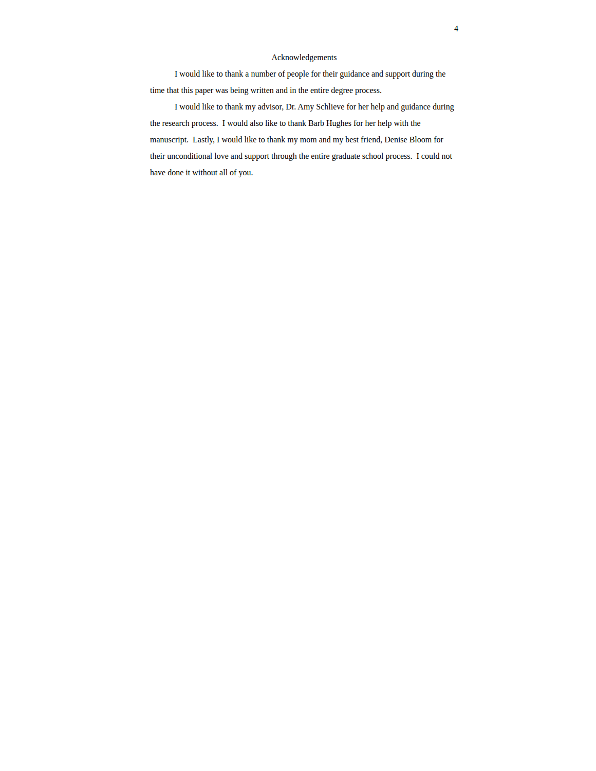4
Acknowledgements
I would like to thank a number of people for their guidance and support during the time that this paper was being written and in the entire degree process.
I would like to thank my advisor, Dr. Amy Schlieve for her help and guidance during the research process. I would also like to thank Barb Hughes for her help with the manuscript. Lastly, I would like to thank my mom and my best friend, Denise Bloom for their unconditional love and support through the entire graduate school process. I could not have done it without all of you.